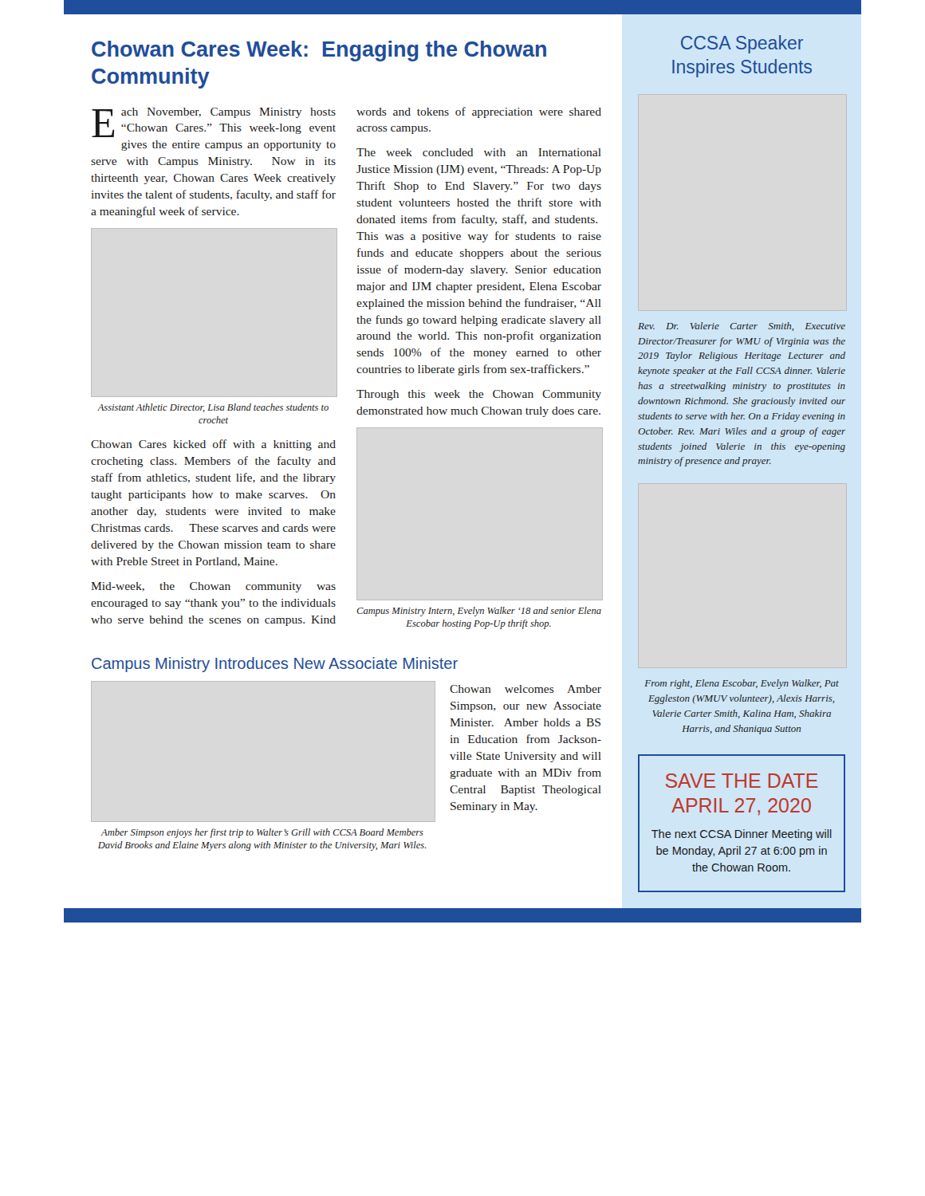Chowan Cares Week: Engaging the Chowan Community
Each November, Campus Ministry hosts “Chowan Cares.” This week-long event gives the entire campus an opportunity to serve with Campus Ministry. Now in its thirteenth year, Chowan Cares Week creatively invites the talent of students, faculty, and staff for a meaningful week of service.
Assistant Athletic Director, Lisa Bland teaches students to crochet
Chowan Cares kicked off with a knitting and crocheting class. Members of the faculty and staff from athletics, student life, and the library taught participants how to make scarves. On another day, students were invited to make Christmas cards. These scarves and cards were delivered by the Chowan mission team to share with Preble Street in Portland, Maine.
Mid-week, the Chowan community was encouraged to say “thank you” to the individuals who serve behind the scenes on campus. Kind words and tokens of appreciation were shared across campus.
The week concluded with an International Justice Mission (IJM) event, “Threads: A Pop-Up Thrift Shop to End Slavery.” For two days student volunteers hosted the thrift store with donated items from faculty, staff, and students. This was a positive way for students to raise funds and educate shoppers about the serious issue of modern-day slavery. Senior education major and IJM chapter president, Elena Escobar explained the mission behind the fundraiser, “All the funds go toward helping eradicate slavery all around the world. This non-profit organization sends 100% of the money earned to other countries to liberate girls from sex-traffickers.”
Through this week the Chowan Community demonstrated how much Chowan truly does care.
Campus Ministry Intern, Evelyn Walker ‘18 and senior Elena Escobar hosting Pop-Up thrift shop.
Campus Ministry Introduces New Associate Minister
Amber Simpson enjoys her first trip to Walter’s Grill with CCSA Board Members David Brooks and Elaine Myers along with Minister to the University, Mari Wiles.
Chowan welcomes Amber Simpson, our new Associate Minister. Amber holds a BS in Education from Jackson-ville State University and will graduate with an MDiv from Central Baptist Theological Seminary in May.
CCSA Speaker
Inspires Students
Rev. Dr. Valerie Carter Smith, Executive Director/Treasurer for WMU of Virginia was the 2019 Taylor Religious Heritage Lecturer and keynote speaker at the Fall CCSA dinner. Valerie has a streetwalking ministry to prostitutes in downtown Richmond. She graciously invited our students to serve with her. On a Friday evening in October. Rev. Mari Wiles and a group of eager students joined Valerie in this eye-opening ministry of presence and prayer.
From right, Elena Escobar, Evelyn Walker, Pat Eggleston (WMUV volunteer), Alexis Harris, Valerie Carter Smith, Kalina Ham, Shakira Harris, and Shaniqua Sutton
SAVE THE DATE
APRIL 27, 2020
The next CCSA Dinner Meeting will be Monday, April 27 at 6:00 pm in the Chowan Room.